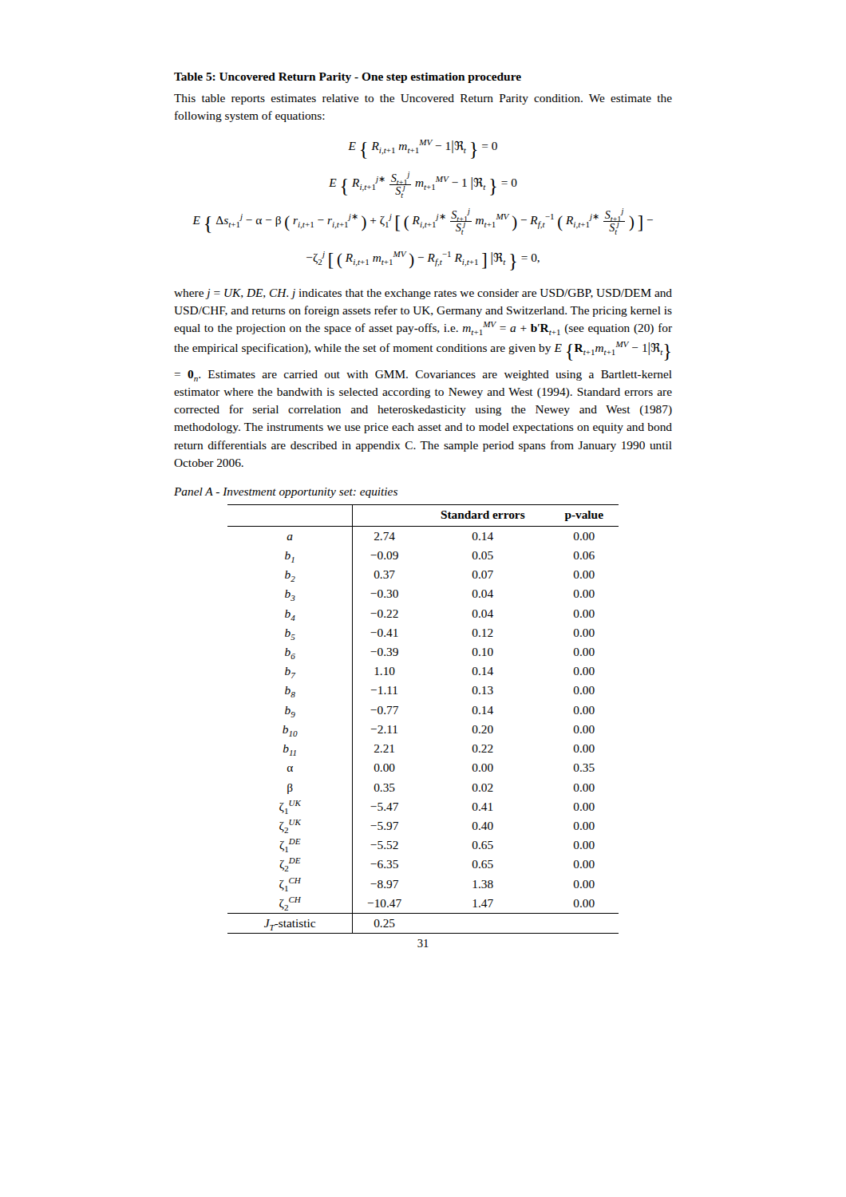Table 5: Uncovered Return Parity - One step estimation procedure
This table reports estimates relative to the Uncovered Return Parity condition. We estimate the following system of equations:
E { Ri,t+1 mt+1MV − 1|ℜt } = 0 E { Ri,t+1j∗ St+1j Stj mt+1MV − 1 |ℜt } = 0 E { Δst+1j − α − β ( ri,t+1 − ri,t+1j∗ ) + ζ1j [ ( Ri,t+1j∗ St+1j Stj mt+1MV ) − Rf,t−1 ( Ri,t+1j∗ St+1j Stj ) ] − −ζ2j [ ( Ri,t+1 mt+1MV ) − Rf,t−1 Ri,t+1 ] |ℜt } = 0,
where j = UK, DE, CH. j indicates that the exchange rates we consider are USD/GBP, USD/DEM and USD/CHF, and returns on foreign assets refer to UK, Germany and Switzerland. The pricing kernel is equal to the projection on the space of asset pay-offs, i.e. mt+1MV = a + b′Rt+1 (see equation (20) for the empirical specification), while the set of moment conditions are given by E {Rt+1mt+1MV − 1|ℜt} = 0n. Estimates are carried out with GMM. Covariances are weighted using a Bartlett-kernel estimator where the bandwith is selected according to Newey and West (1994). Standard errors are corrected for serial correlation and heteroskedasticity using the Newey and West (1987) methodology. The instruments we use price each asset and to model expectations on equity and bond return differentials are described in appendix C. The sample period spans from January 1990 until October 2006.
Panel A - Investment opportunity set: equities
| | | Standard errors | p-value |
| --- | --- | --- | --- |
| a | 2.74 | 0.14 | 0.00 |
| b 1 | −0.09 | 0.05 | 0.06 |
| b 2 | 0.37 | 0.07 | 0.00 |
| b 3 | −0.30 | 0.04 | 0.00 |
| b 4 | −0.22 | 0.04 | 0.00 |
| b 5 | −0.41 | 0.12 | 0.00 |
| b 6 | −0.39 | 0.10 | 0.00 |
| b 7 | 1.10 | 0.14 | 0.00 |
| b 8 | −1.11 | 0.13 | 0.00 |
| b 9 | −0.77 | 0.14 | 0.00 |
| b 10 | −2.11 | 0.20 | 0.00 |
| b 11 | 2.21 | 0.22 | 0.00 |
| α | 0.00 | 0.00 | 0.35 |
| β | 0.35 | 0.02 | 0.00 |
| ζ 1 UK | −5.47 | 0.41 | 0.00 |
| ζ 2 UK | −5.97 | 0.40 | 0.00 |
| ζ 1 DE | −5.52 | 0.65 | 0.00 |
| ζ 2 DE | −6.35 | 0.65 | 0.00 |
| ζ 1 CH | −8.97 | 1.38 | 0.00 |
| ζ 2 CH | −10.47 | 1.47 | 0.00 |
| J T -statistic | 0.25 | | |
31